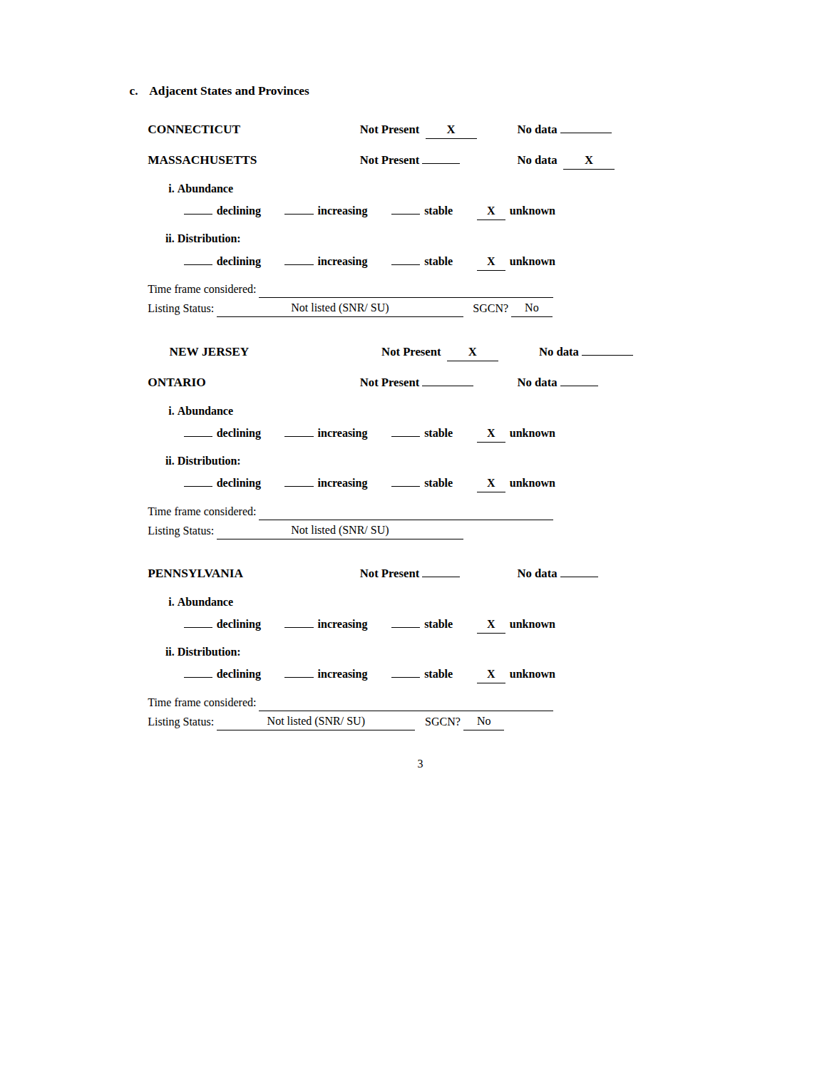c. Adjacent States and Provinces
CONNECTICUT Not Present X No data
MASSACHUSETTS Not Present No data X
Abundance
declining increasing stable Xunknown
Distribution:
declining increasing stable Xunknown
Time frame considered:
Listing Status: Not listed (SNR/ SU) SGCN? No
NEW JERSEY Not Present X No data
ONTARIO Not Present No data
Abundance
declining increasing stable Xunknown
Distribution:
declining increasing stable Xunknown
Time frame considered:
Listing Status: Not listed (SNR/ SU)
PENNSYLVANIA Not Present No data
Abundance
declining increasing stable Xunknown
Distribution:
declining increasing stable Xunknown
Time frame considered:
Listing Status: Not listed (SNR/ SU) SGCN? No
3